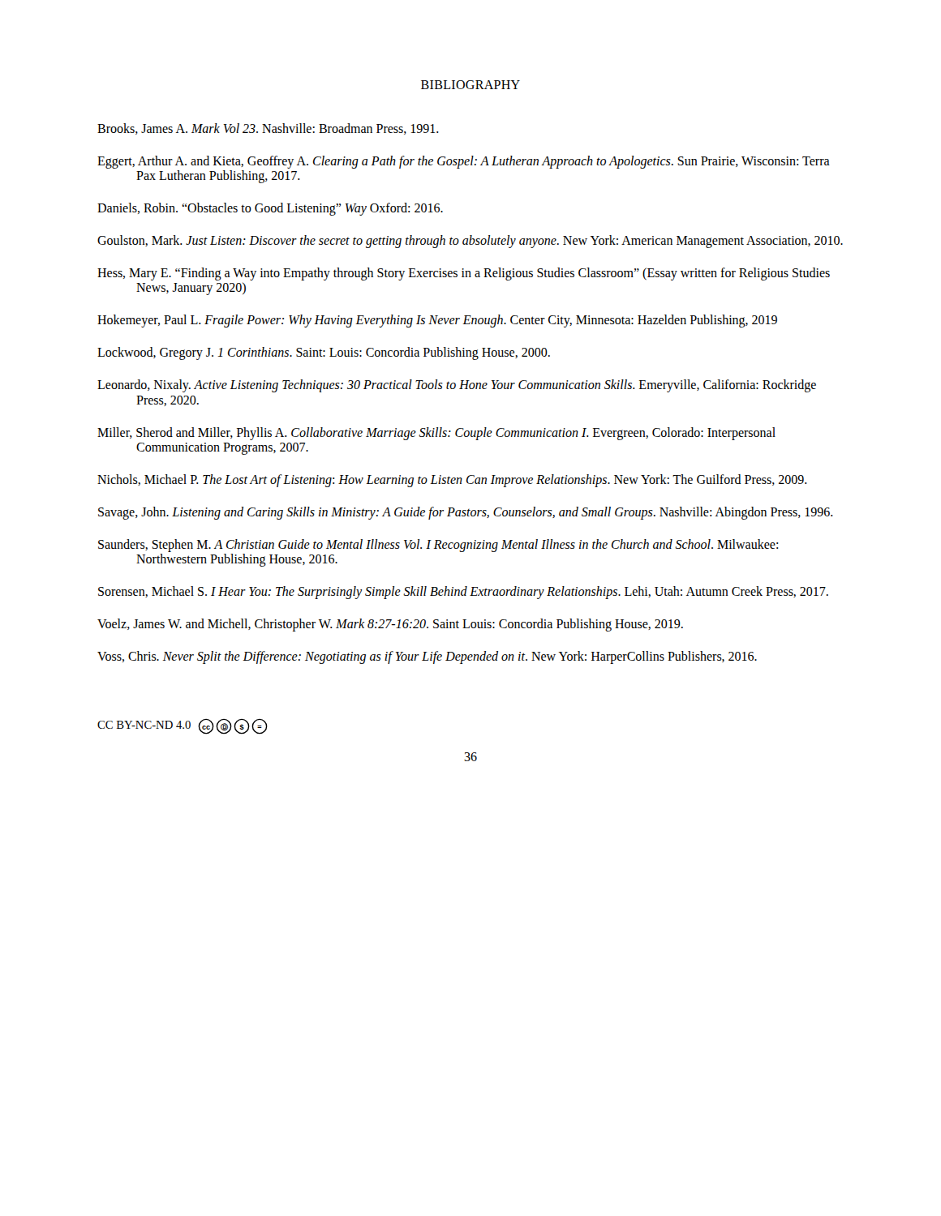BIBLIOGRAPHY
Brooks, James A. Mark Vol 23. Nashville: Broadman Press, 1991.
Eggert, Arthur A. and Kieta, Geoffrey A. Clearing a Path for the Gospel: A Lutheran Approach to Apologetics. Sun Prairie, Wisconsin: Terra Pax Lutheran Publishing, 2017.
Daniels, Robin. “Obstacles to Good Listening” Way Oxford: 2016.
Goulston, Mark. Just Listen: Discover the secret to getting through to absolutely anyone. New York: American Management Association, 2010.
Hess, Mary E. “Finding a Way into Empathy through Story Exercises in a Religious Studies Classroom” (Essay written for Religious Studies News, January 2020)
Hokemeyer, Paul L. Fragile Power: Why Having Everything Is Never Enough. Center City, Minnesota: Hazelden Publishing, 2019
Lockwood, Gregory J. 1 Corinthians. Saint: Louis: Concordia Publishing House, 2000.
Leonardo, Nixaly. Active Listening Techniques: 30 Practical Tools to Hone Your Communication Skills. Emeryville, California: Rockridge Press, 2020.
Miller, Sherod and Miller, Phyllis A. Collaborative Marriage Skills: Couple Communication I. Evergreen, Colorado: Interpersonal Communication Programs, 2007.
Nichols, Michael P. The Lost Art of Listening: How Learning to Listen Can Improve Relationships. New York: The Guilford Press, 2009.
Savage, John. Listening and Caring Skills in Ministry: A Guide for Pastors, Counselors, and Small Groups. Nashville: Abingdon Press, 1996.
Saunders, Stephen M. A Christian Guide to Mental Illness Vol. I Recognizing Mental Illness in the Church and School. Milwaukee: Northwestern Publishing House, 2016.
Sorensen, Michael S. I Hear You: The Surprisingly Simple Skill Behind Extraordinary Relationships. Lehi, Utah: Autumn Creek Press, 2017.
Voelz, James W. and Michell, Christopher W. Mark 8:27-16:20. Saint Louis: Concordia Publishing House, 2019.
Voss, Chris. Never Split the Difference: Negotiating as if Your Life Depended on it. New York: HarperCollins Publishers, 2016.
CC BY-NC-ND 4.0 cc Ⓓ $ =
36